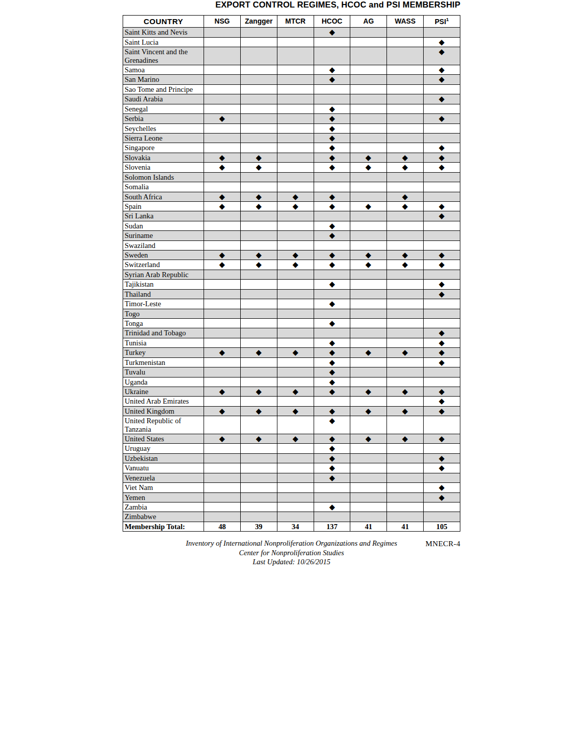EXPORT CONTROL REGIMES, HCOC and PSI MEMBERSHIP
| COUNTRY | NSG | Zangger | MTCR | HCOC | AG | WASS | PSI 1 |
| --- | --- | --- | --- | --- | --- | --- | --- |
| Saint Kitts and Nevis | | | | ◆ | | | |
| Saint Lucia | | | | | | | ◆ |
| Saint Vincent and the Grenadines | | | | | | | ◆ |
| Samoa | | | | ◆ | | | ◆ |
| San Marino | | | | ◆ | | | ◆ |
| Sao Tome and Principe | | | | | | | |
| Saudi Arabia | | | | | | | ◆ |
| Senegal | | | | ◆ | | | |
| Serbia | ◆ | | | ◆ | | | ◆ |
| Seychelles | | | | ◆ | | | |
| Sierra Leone | | | | ◆ | | | |
| Singapore | | | | ◆ | | | ◆ |
| Slovakia | ◆ | ◆ | | ◆ | ◆ | ◆ | ◆ |
| Slovenia | ◆ | ◆ | | ◆ | ◆ | ◆ | ◆ |
| Solomon Islands | | | | | | | |
| Somalia | | | | | | | |
| South Africa | ◆ | ◆ | ◆ | ◆ | | ◆ | |
| Spain | ◆ | ◆ | ◆ | ◆ | ◆ | ◆ | ◆ |
| Sri Lanka | | | | | | | ◆ |
| Sudan | | | | ◆ | | | |
| Suriname | | | | ◆ | | | |
| Swaziland | | | | | | | |
| Sweden | ◆ | ◆ | ◆ | ◆ | ◆ | ◆ | ◆ |
| Switzerland | ◆ | ◆ | ◆ | ◆ | ◆ | ◆ | ◆ |
| Syrian Arab Republic | | | | | | | |
| Tajikistan | | | | ◆ | | | ◆ |
| Thailand | | | | | | | ◆ |
| Timor-Leste | | | | ◆ | | | |
| Togo | | | | | | | |
| Tonga | | | | ◆ | | | |
| Trinidad and Tobago | | | | | | | ◆ |
| Tunisia | | | | ◆ | | | ◆ |
| Turkey | ◆ | ◆ | ◆ | ◆ | ◆ | ◆ | ◆ |
| Turkmenistan | | | | ◆ | | | ◆ |
| Tuvalu | | | | ◆ | | | |
| Uganda | | | | ◆ | | | |
| Ukraine | ◆ | ◆ | ◆ | ◆ | ◆ | ◆ | ◆ |
| United Arab Emirates | | | | | | | ◆ |
| United Kingdom | ◆ | ◆ | ◆ | ◆ | ◆ | ◆ | ◆ |
| United Republic of Tanzania | | | | ◆ | | | |
| United States | ◆ | ◆ | ◆ | ◆ | ◆ | ◆ | ◆ |
| Uruguay | | | | ◆ | | | |
| Uzbekistan | | | | ◆ | | | ◆ |
| Vanuatu | | | | ◆ | | | ◆ |
| Venezuela | | | | ◆ | | | |
| Viet Nam | | | | | | | ◆ |
| Yemen | | | | | | | ◆ |
| Zambia | | | | ◆ | | | |
| Zimbabwe | | | | | | | |
| Membership Total: | 48 | 39 | 34 | 137 | 41 | 41 | 105 |
MNECR-4 Inventory of International Nonproliferation Organizations and Regimes
Center for Nonproliferation Studies
Last Updated: 10/26/2015